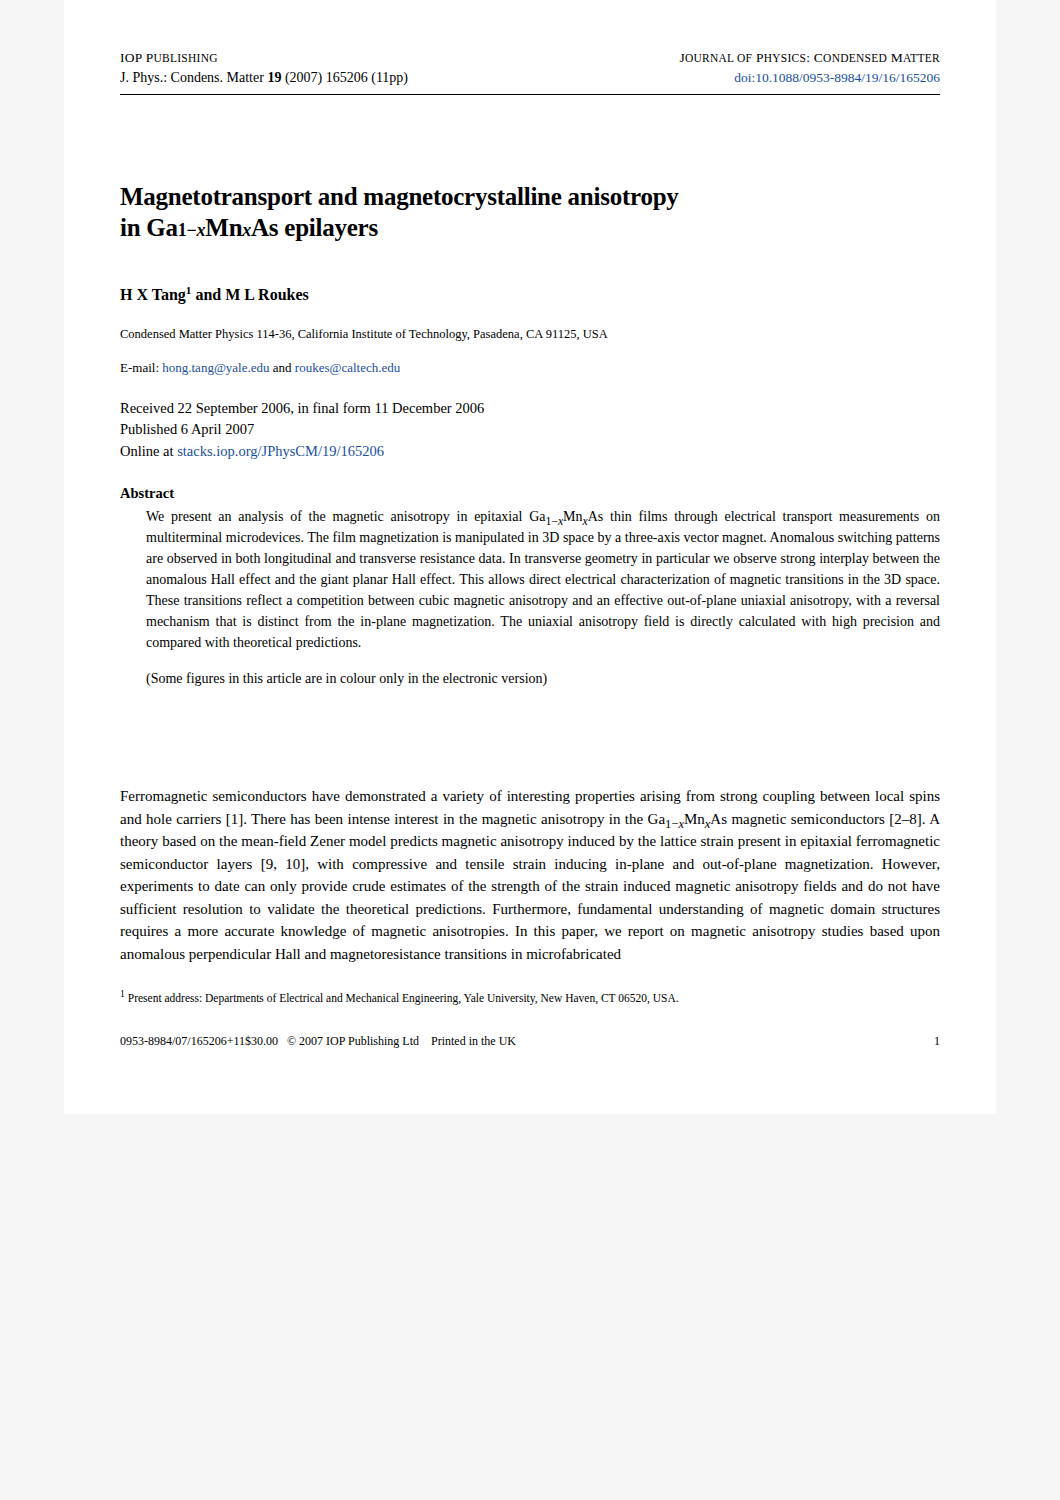IOP PUBLISHING
JOURNAL OF PHYSICS: CONDENSED MATTER
J. Phys.: Condens. Matter 19 (2007) 165206 (11pp)
doi:10.1088/0953-8984/19/16/165206
Magnetotransport and magnetocrystalline anisotropy
in Ga1−x Mnx As epilayers
H X Tang1 and M L Roukes
Condensed Matter Physics 114-36, California Institute of Technology, Pasadena, CA 91125, USA
E-mail: hong.tang@yale.edu and roukes@caltech.edu
Received 22 September 2006, in final form 11 December 2006
Published 6 April 2007
Online at stacks.iop.org/JPhysCM/19/165206
Abstract
We present an analysis of the magnetic anisotropy in epitaxial Ga1−xMnxAs thin films through electrical transport measurements on multiterminal microdevices. The film magnetization is manipulated in 3D space by a three-axis vector magnet. Anomalous switching patterns are observed in both longitudinal and transverse resistance data. In transverse geometry in particular we observe strong interplay between the anomalous Hall effect and the giant planar Hall effect. This allows direct electrical characterization of magnetic transitions in the 3D space. These transitions reflect a competition between cubic magnetic anisotropy and an effective out-of-plane uniaxial anisotropy, with a reversal mechanism that is distinct from the in-plane magnetization. The uniaxial anisotropy field is directly calculated with high precision and compared with theoretical predictions.
(Some figures in this article are in colour only in the electronic version)
Ferromagnetic semiconductors have demonstrated a variety of interesting properties arising from strong coupling between local spins and hole carriers [1]. There has been intense interest in the magnetic anisotropy in the Ga1−xMnxAs magnetic semiconductors [2–8]. A theory based on the mean-field Zener model predicts magnetic anisotropy induced by the lattice strain present in epitaxial ferromagnetic semiconductor layers [9, 10], with compressive and tensile strain inducing in-plane and out-of-plane magnetization. However, experiments to date can only provide crude estimates of the strength of the strain induced magnetic anisotropy fields and do not have sufficient resolution to validate the theoretical predictions. Furthermore, fundamental understanding of magnetic domain structures requires a more accurate knowledge of magnetic anisotropies. In this paper, we report on magnetic anisotropy studies based upon anomalous perpendicular Hall and magnetoresistance transitions in microfabricated
1 Present address: Departments of Electrical and Mechanical Engineering, Yale University, New Haven, CT 06520, USA.
0953-8984/07/165206+11$30.00
© 2007 IOP Publishing Ltd Printed in the UK
1